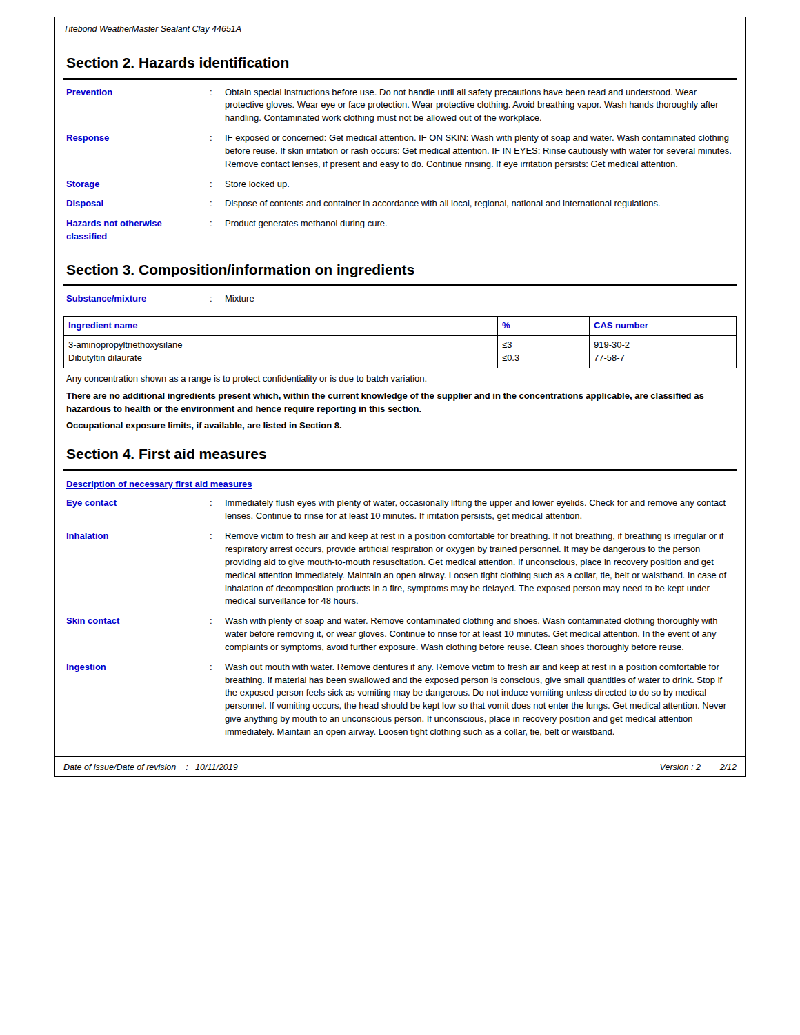Titebond WeatherMaster Sealant Clay 44651A
Section 2. Hazards identification
| Prevention | : | Obtain special instructions before use. Do not handle until all safety precautions have been read and understood. Wear protective gloves. Wear eye or face protection. Wear protective clothing. Avoid breathing vapor. Wash hands thoroughly after handling. Contaminated work clothing must not be allowed out of the workplace. |
| Response | : | IF exposed or concerned: Get medical attention. IF ON SKIN: Wash with plenty of soap and water. Wash contaminated clothing before reuse. If skin irritation or rash occurs: Get medical attention. IF IN EYES: Rinse cautiously with water for several minutes. Remove contact lenses, if present and easy to do. Continue rinsing. If eye irritation persists: Get medical attention. |
| Storage | : | Store locked up. |
| Disposal | : | Dispose of contents and container in accordance with all local, regional, national and international regulations. |
| Hazards not otherwise classified | : | Product generates methanol during cure. |
Section 3. Composition/information on ingredients
| Substance/mixture | : | Mixture |
| Ingredient name | % | CAS number |
| --- | --- | --- |
| 3-aminopropyltriethoxysilane Dibutyltin dilaurate | ≤3 ≤0.3 | 919-30-2 77-58-7 |
Any concentration shown as a range is to protect confidentiality or is due to batch variation.
There are no additional ingredients present which, within the current knowledge of the supplier and in the concentrations applicable, are classified as hazardous to health or the environment and hence require reporting in this section.
Occupational exposure limits, if available, are listed in Section 8.
Section 4. First aid measures
Description of necessary first aid measures
| Eye contact | : | Immediately flush eyes with plenty of water, occasionally lifting the upper and lower eyelids. Check for and remove any contact lenses. Continue to rinse for at least 10 minutes. If irritation persists, get medical attention. |
| Inhalation | : | Remove victim to fresh air and keep at rest in a position comfortable for breathing. If not breathing, if breathing is irregular or if respiratory arrest occurs, provide artificial respiration or oxygen by trained personnel. It may be dangerous to the person providing aid to give mouth-to-mouth resuscitation. Get medical attention. If unconscious, place in recovery position and get medical attention immediately. Maintain an open airway. Loosen tight clothing such as a collar, tie, belt or waistband. In case of inhalation of decomposition products in a fire, symptoms may be delayed. The exposed person may need to be kept under medical surveillance for 48 hours. |
| Skin contact | : | Wash with plenty of soap and water. Remove contaminated clothing and shoes. Wash contaminated clothing thoroughly with water before removing it, or wear gloves. Continue to rinse for at least 10 minutes. Get medical attention. In the event of any complaints or symptoms, avoid further exposure. Wash clothing before reuse. Clean shoes thoroughly before reuse. |
| Ingestion | : | Wash out mouth with water. Remove dentures if any. Remove victim to fresh air and keep at rest in a position comfortable for breathing. If material has been swallowed and the exposed person is conscious, give small quantities of water to drink. Stop if the exposed person feels sick as vomiting may be dangerous. Do not induce vomiting unless directed to do so by medical personnel. If vomiting occurs, the head should be kept low so that vomit does not enter the lungs. Get medical attention. Never give anything by mouth to an unconscious person. If unconscious, place in recovery position and get medical attention immediately. Maintain an open airway. Loosen tight clothing such as a collar, tie, belt or waistband. |
Date of issue/Date of revision : 10/11/2019
Version : 2 2/12